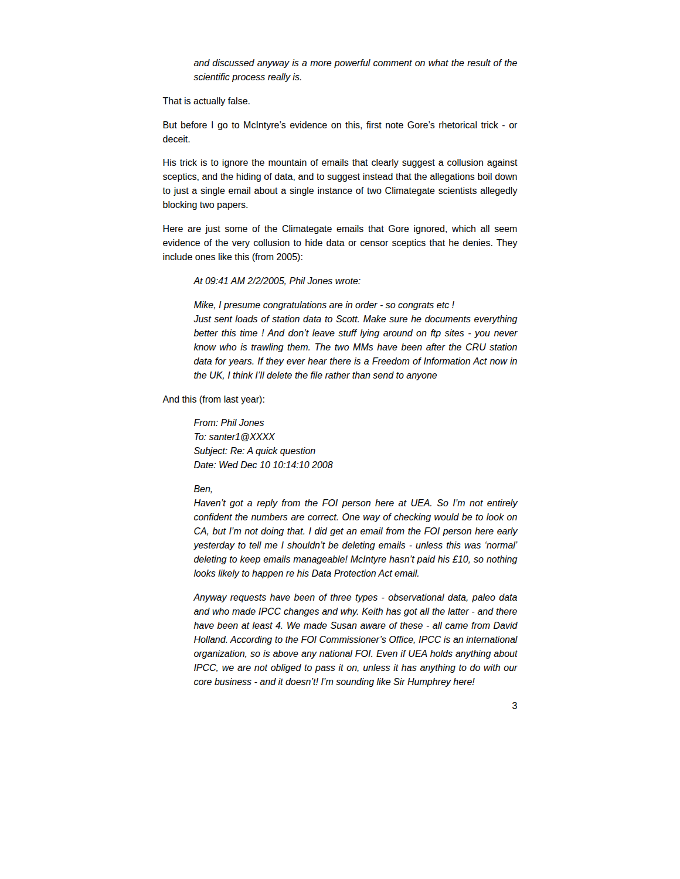and discussed anyway is a more powerful comment on what the result of the scientific process really is.
That is actually false.
But before I go to McIntyre’s evidence on this, first note Gore’s rhetorical trick - or deceit.
His trick is to ignore the mountain of emails that clearly suggest a collusion against sceptics, and the hiding of data, and to suggest instead that the allegations boil down to just a single email about a single instance of two Climategate scientists allegedly blocking two papers.
Here are just some of the Climategate emails that Gore ignored, which all seem evidence of the very collusion to hide data or censor sceptics that he denies. They include ones like this (from 2005):
At 09:41 AM 2/2/2005, Phil Jones wrote:
Mike, I presume congratulations are in order - so congrats etc !
Just sent loads of station data to Scott. Make sure he documents everything better this time ! And don’t leave stuff lying around on ftp sites - you never know who is trawling them. The two MMs have been after the CRU station data for years. If they ever hear there is a Freedom of Information Act now in the UK, I think I’ll delete the file rather than send to anyone
And this (from last year):
From: Phil Jones
To: santer1@XXXX
Subject: Re: A quick question
Date: Wed Dec 10 10:14:10 2008
Ben,
Haven’t got a reply from the FOI person here at UEA. So I’m not entirely confident the numbers are correct. One way of checking would be to look on CA, but I’m not doing that. I did get an email from the FOI person here early yesterday to tell me I shouldn’t be deleting emails - unless this was ‘normal’ deleting to keep emails manageable! McIntyre hasn’t paid his £10, so nothing looks likely to happen re his Data Protection Act email.
Anyway requests have been of three types - observational data, paleo data and who made IPCC changes and why. Keith has got all the latter - and there have been at least 4. We made Susan aware of these - all came from David Holland. According to the FOI Commissioner’s Office, IPCC is an international organization, so is above any national FOI. Even if UEA holds anything about IPCC, we are not obliged to pass it on, unless it has anything to do with our core business - and it doesn’t! I’m sounding like Sir Humphrey here!
3